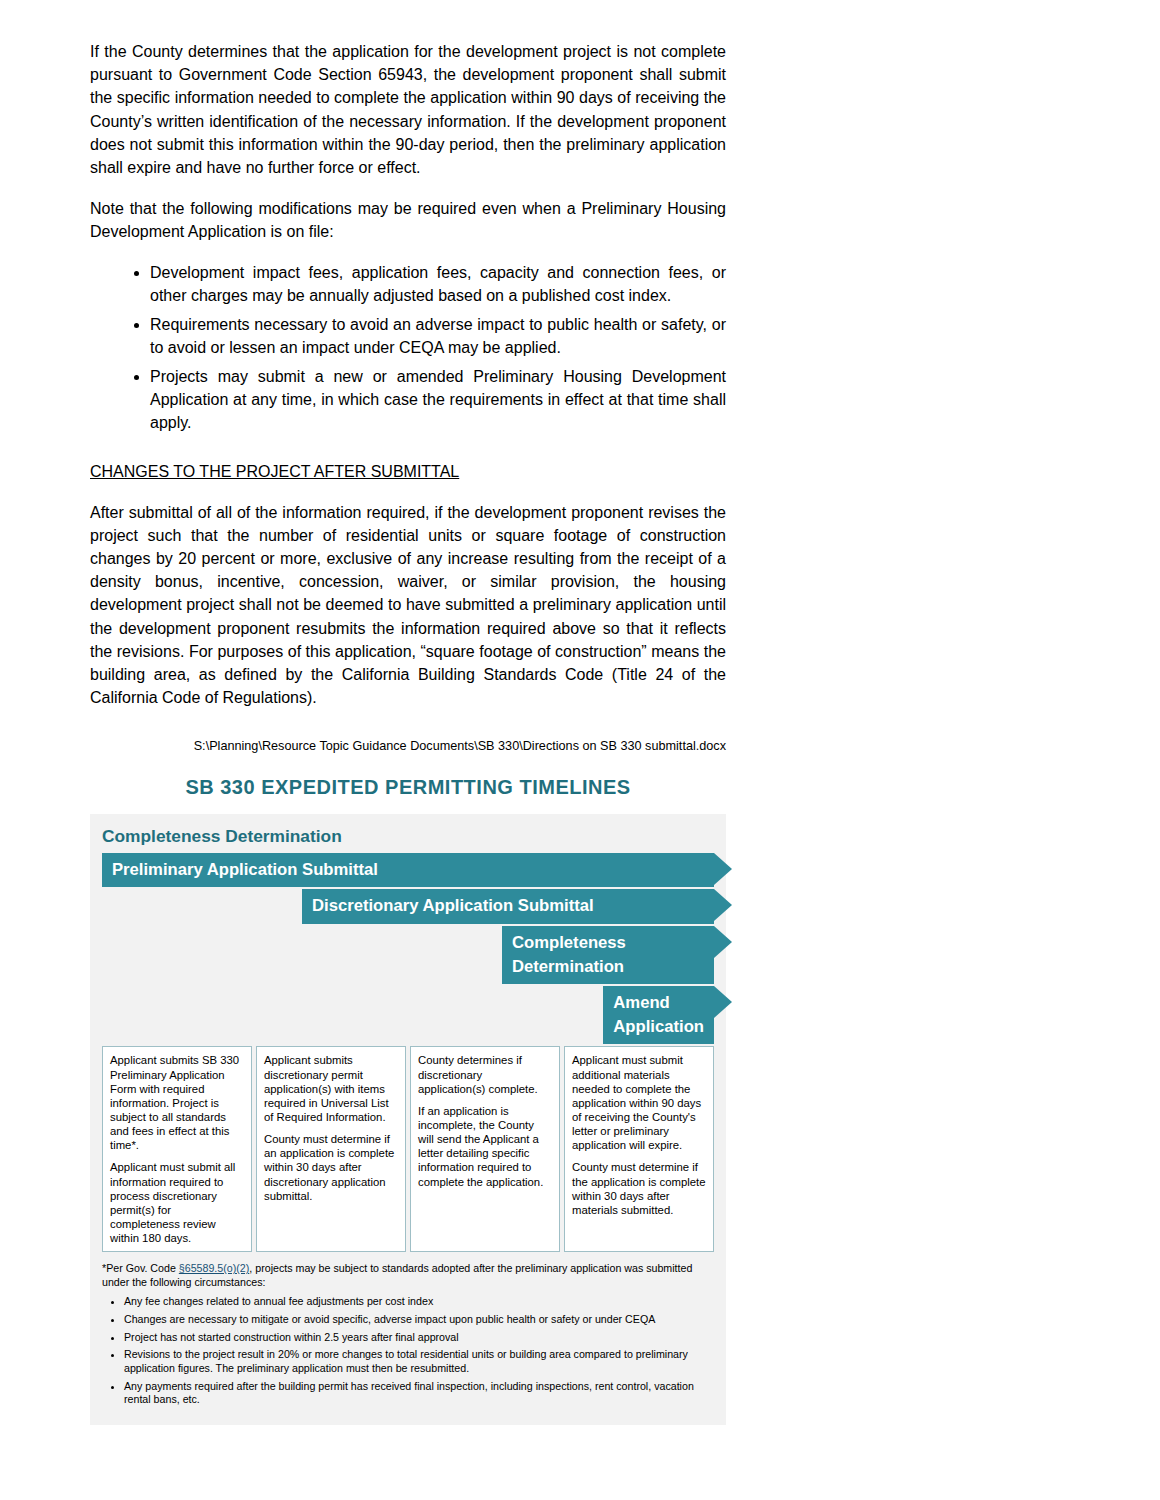If the County determines that the application for the development project is not complete pursuant to Government Code Section 65943, the development proponent shall submit the specific information needed to complete the application within 90 days of receiving the County’s written identification of the necessary information. If the development proponent does not submit this information within the 90-day period, then the preliminary application shall expire and have no further force or effect.
Note that the following modifications may be required even when a Preliminary Housing Development Application is on file:
Development impact fees, application fees, capacity and connection fees, or other charges may be annually adjusted based on a published cost index.
Requirements necessary to avoid an adverse impact to public health or safety, or to avoid or lessen an impact under CEQA may be applied.
Projects may submit a new or amended Preliminary Housing Development Application at any time, in which case the requirements in effect at that time shall apply.
Changes to the Project After Submittal
After submittal of all of the information required, if the development proponent revises the project such that the number of residential units or square footage of construction changes by 20 percent or more, exclusive of any increase resulting from the receipt of a density bonus, incentive, concession, waiver, or similar provision, the housing development project shall not be deemed to have submitted a preliminary application until the development proponent resubmits the information required above so that it reflects the revisions. For purposes of this application, “square footage of construction” means the building area, as defined by the California Building Standards Code (Title 24 of the California Code of Regulations).
S:\Planning\Resource Topic Guidance Documents\SB 330\Directions on SB 330 submittal.docx
SB 330 EXPEDITED PERMITTING TIMELINES
Completeness Determination
Preliminary Application Submittal
Discretionary Application Submittal
Completeness Determination
Amend Application
Applicant submits SB 330 Preliminary Application Form with required information. Project is subject to all standards and fees in effect at this time*.
Applicant must submit all information required to process discretionary permit(s) for completeness review within 180 days.
Applicant submits discretionary permit application(s) with items required in Universal List of Required Information.
County must determine if an application is complete within 30 days after discretionary application submittal.
County determines if discretionary application(s) complete.
If an application is incomplete, the County will send the Applicant a letter detailing specific information required to complete the application.
Applicant must submit additional materials needed to complete the application within 90 days of receiving the County's letter or preliminary application will expire.
County must determine if the application is complete within 30 days after materials submitted.
*Per Gov. Code §65589.5(o)(2), projects may be subject to standards adopted after the preliminary application was submitted under the following circumstances:
Any fee changes related to annual fee adjustments per cost index
Changes are necessary to mitigate or avoid specific, adverse impact upon public health or safety or under CEQA
Project has not started construction within 2.5 years after final approval
Revisions to the project result in 20% or more changes to total residential units or building area compared to preliminary application figures. The preliminary application must then be resubmitted.
Any payments required after the building permit has received final inspection, including inspections, rent control, vacation rental bans, etc.